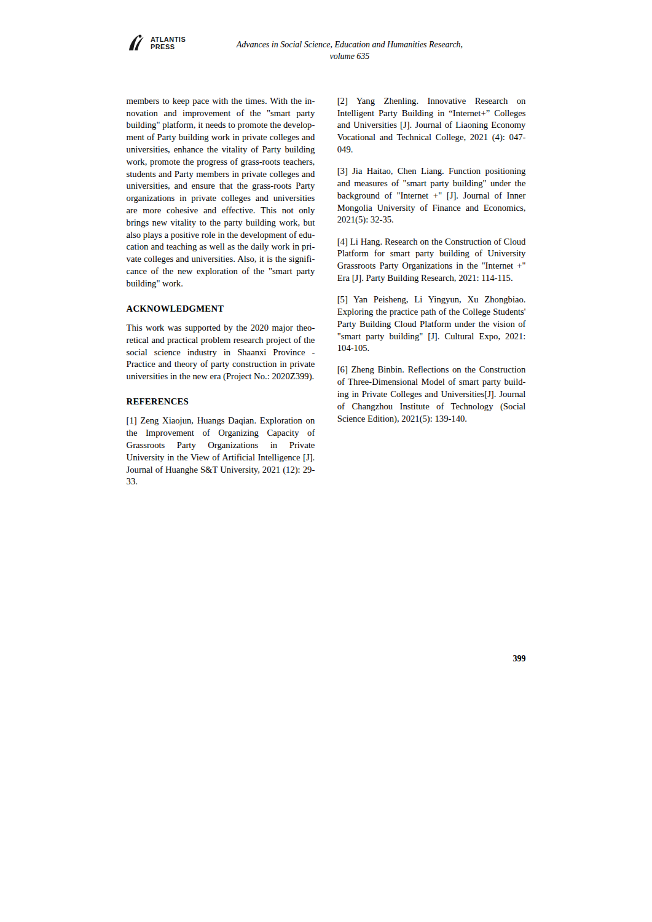ATLANTIS PRESS
Advances in Social Science, Education and Humanities Research, volume 635
members to keep pace with the times. With the innovation and improvement of the "smart party building" platform, it needs to promote the development of Party building work in private colleges and universities, enhance the vitality of Party building work, promote the progress of grass-roots teachers, students and Party members in private colleges and universities, and ensure that the grass-roots Party organizations in private colleges and universities are more cohesive and effective. This not only brings new vitality to the party building work, but also plays a positive role in the development of education and teaching as well as the daily work in private colleges and universities. Also, it is the significance of the new exploration of the "smart party building" work.
ACKNOWLEDGMENT
This work was supported by the 2020 major theoretical and practical problem research project of the social science industry in Shaanxi Province - Practice and theory of party construction in private universities in the new era (Project No.: 2020Z399).
REFERENCES
[1] Zeng Xiaojun, Huangs Daqian. Exploration on the Improvement of Organizing Capacity of Grassroots Party Organizations in Private University in the View of Artificial Intelligence [J]. Journal of Huanghe S&T University, 2021 (12): 29-33.
[2] Yang Zhenling. Innovative Research on Intelligent Party Building in “Internet+” Colleges and Universities [J]. Journal of Liaoning Economy Vocational and Technical College, 2021 (4): 047-049.
[3] Jia Haitao, Chen Liang. Function positioning and measures of "smart party building" under the background of "Internet +" [J]. Journal of Inner Mongolia University of Finance and Economics, 2021(5): 32-35.
[4] Li Hang. Research on the Construction of Cloud Platform for smart party building of University Grassroots Party Organizations in the "Internet +" Era [J]. Party Building Research, 2021: 114-115.
[5] Yan Peisheng, Li Yingyun, Xu Zhongbiao. Exploring the practice path of the College Students' Party Building Cloud Platform under the vision of "smart party building" [J]. Cultural Expo, 2021: 104-105.
[6] Zheng Binbin. Reflections on the Construction of Three-Dimensional Model of smart party building in Private Colleges and Universities[J]. Journal of Changzhou Institute of Technology (Social Science Edition), 2021(5): 139-140.
399